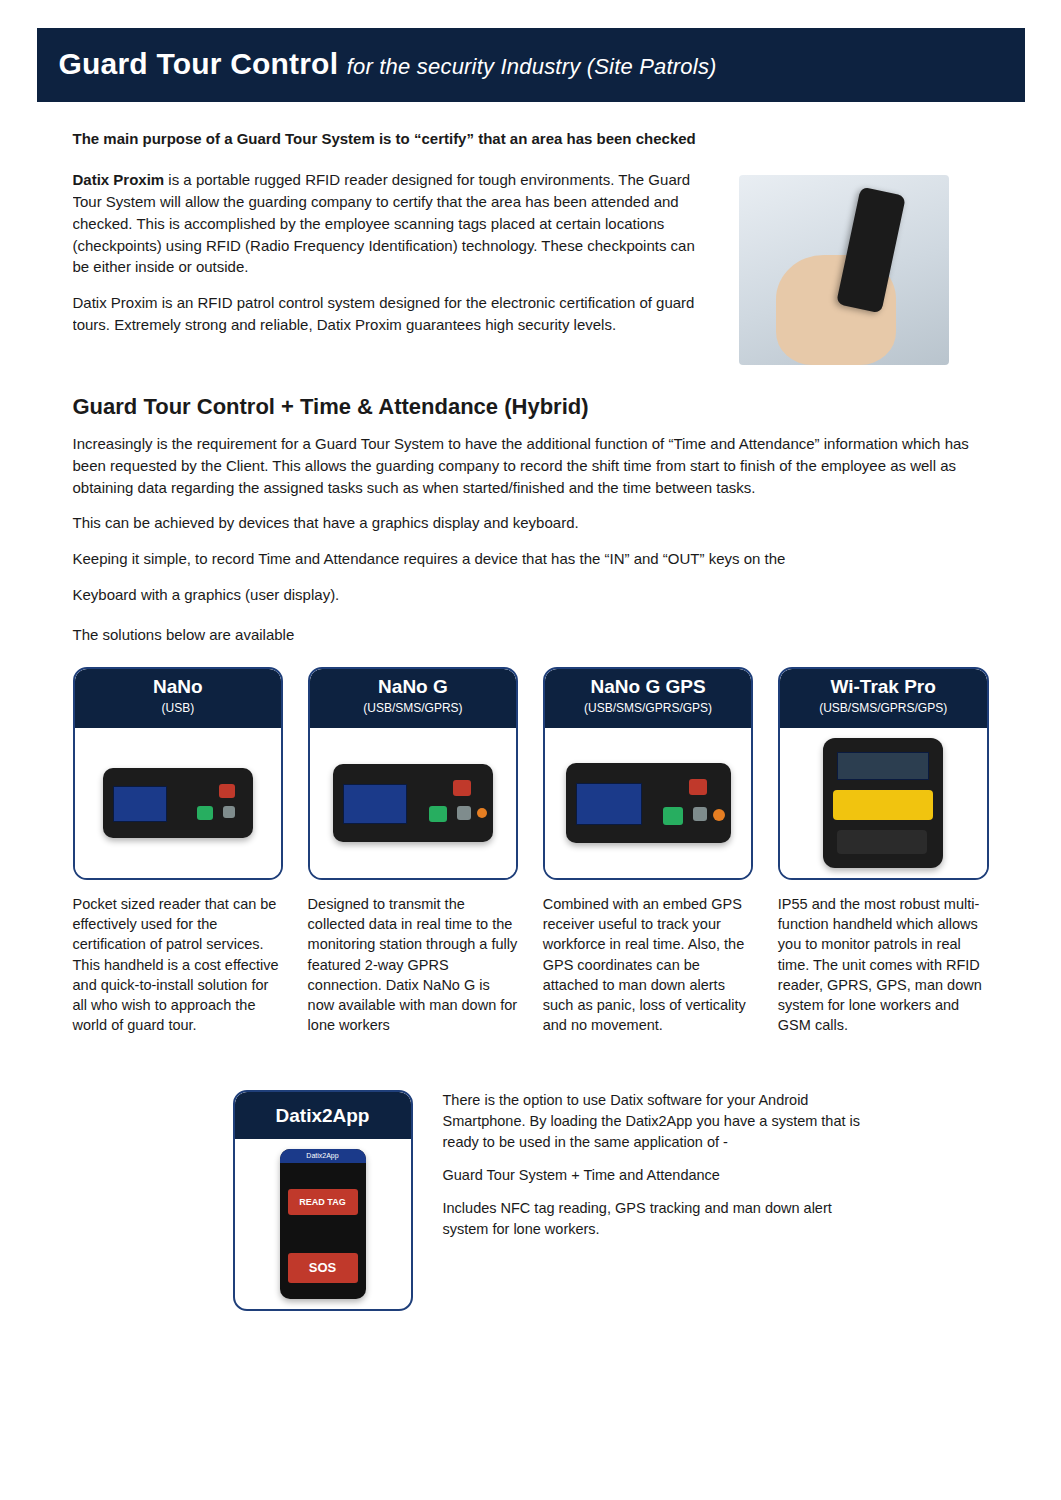Guard Tour Control for the security Industry (Site Patrols)
The main purpose of a Guard Tour System is to “certify” that an area has been checked
Datix Proxim is a portable rugged RFID reader designed for tough environments. The Guard Tour System will allow the guarding company to certify that the area has been attended and checked. This is accomplished by the employee scanning tags placed at certain locations (checkpoints) using RFID (Radio Frequency Identification) technology. These checkpoints can be either inside or outside.
Datix Proxim is an RFID patrol control system designed for the electronic certification of guard tours. Extremely strong and reliable, Datix Proxim guarantees high security levels.
Guard Tour Control + Time & Attendance (Hybrid)
Increasingly is the requirement for a Guard Tour System to have the additional function of “Time and Attendance” information which has been requested by the Client. This allows the guarding company to record the shift time from start to finish of the employee as well as obtaining data regarding the assigned tasks such as when started/finished and the time between tasks.
This can be achieved by devices that have a graphics display and keyboard.
Keeping it simple, to record Time and Attendance requires a device that has the “IN” and “OUT” keys on the
Keyboard with a graphics (user display).
The solutions below are available
NaNo (USB)
Pocket sized reader that can be effectively used for the certification of patrol services. This handheld is a cost effective and quick-to-install solution for all who wish to approach the world of guard tour.
NaNo G (USB/SMS/GPRS)
Designed to transmit the collected data in real time to the monitoring station through a fully featured 2-way GPRS connection. Datix NaNo G is now available with man down for lone workers
NaNo G GPS (USB/SMS/GPRS/GPS)
Combined with an embed GPS receiver useful to track your workforce in real time. Also, the GPS coordinates can be attached to man down alerts such as panic, loss of verticality and no movement.
Wi-Trak Pro (USB/SMS/GPRS/GPS)
IP55 and the most robust multi-function handheld which allows you to monitor patrols in real time. The unit comes with RFID reader, GPRS, GPS, man down system for lone workers and GSM calls.
Datix2App
Datix2App READ TAG SOS
There is the option to use Datix software for your Android Smartphone. By loading the Datix2App you have a system that is ready to be used in the same application of -
Guard Tour System + Time and Attendance
Includes NFC tag reading, GPS tracking and man down alert system for lone workers.